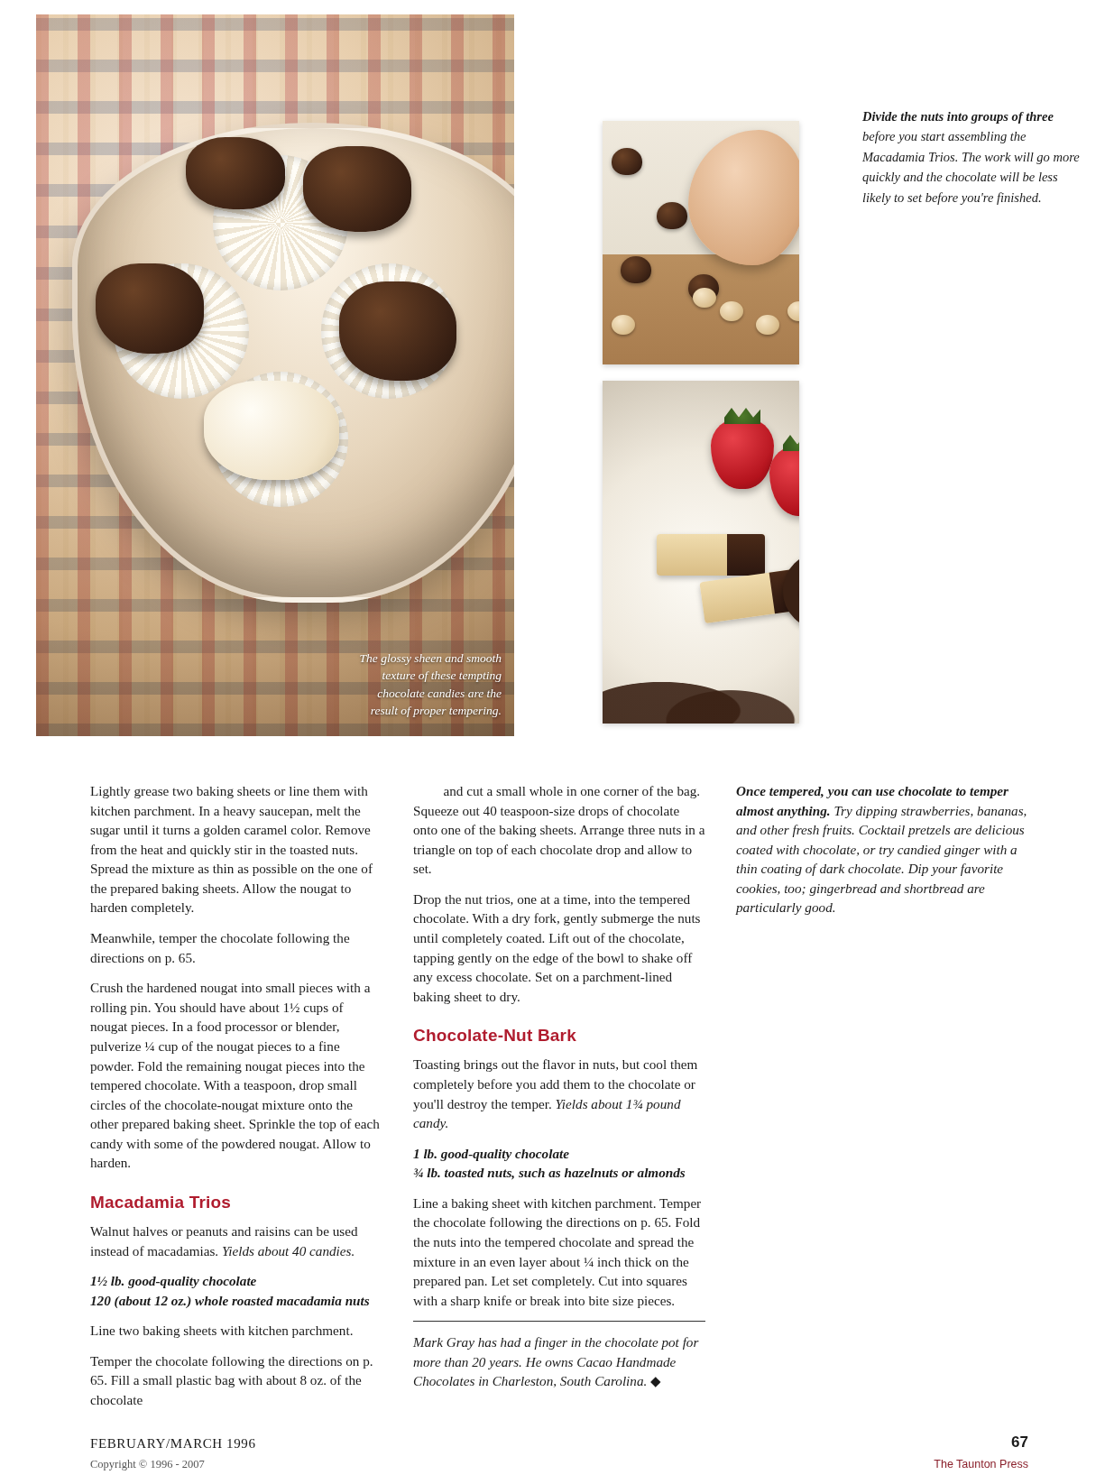The glossy sheen and smooth texture of these tempting chocolate candies are the result of proper tempering.
Divide the nuts into groups of three before you start assembling the Macadamia Trios. The work will go more quickly and the chocolate will be less likely to set before you're finished.
Lightly grease two baking sheets or line them with kitchen parchment. In a heavy saucepan, melt the sugar until it turns a golden caramel color. Remove from the heat and quickly stir in the toasted nuts. Spread the mixture as thin as possible on the one of the prepared baking sheets. Allow the nougat to harden completely.
Meanwhile, temper the chocolate following the directions on p. 65.
Crush the hardened nougat into small pieces with a rolling pin. You should have about 1½ cups of nougat pieces. In a food processor or blender, pulverize ¼ cup of the nougat pieces to a fine powder. Fold the remaining nougat pieces into the tempered chocolate. With a teaspoon, drop small circles of the chocolate-nougat mixture onto the other prepared baking sheet. Sprinkle the top of each candy with some of the powdered nougat. Allow to harden.
Macadamia Trios
Walnut halves or peanuts and raisins can be used instead of macadamias. Yields about 40 candies.
1½ lb. good-quality chocolate
120 (about 12 oz.) whole roasted macadamia nuts
Line two baking sheets with kitchen parchment.
Temper the chocolate following the directions on p. 65. Fill a small plastic bag with about 8 oz. of the chocolate
and cut a small whole in one corner of the bag. Squeeze out 40 teaspoon-size drops of chocolate onto one of the baking sheets. Arrange three nuts in a triangle on top of each chocolate drop and allow to set.
Drop the nut trios, one at a time, into the tempered chocolate. With a dry fork, gently submerge the nuts until completely coated. Lift out of the chocolate, tapping gently on the edge of the bowl to shake off any excess chocolate. Set on a parchment-lined baking sheet to dry.
Chocolate-Nut Bark
Toasting brings out the flavor in nuts, but cool them completely before you add them to the chocolate or you'll destroy the temper. Yields about 1¾ pound candy.
1 lb. good-quality chocolate
¾ lb. toasted nuts, such as hazelnuts or almonds
Line a baking sheet with kitchen parchment. Temper the chocolate following the directions on p. 65. Fold the nuts into the tempered chocolate and spread the mixture in an even layer about ¼ inch thick on the prepared pan. Let set completely. Cut into squares with a sharp knife or break into bite size pieces.
Mark Gray has had a finger in the chocolate pot for more than 20 years. He owns Cacao Handmade Chocolates in Charleston, South Carolina. ◆
Once tempered, you can use chocolate to temper almost anything. Try dipping strawberries, bananas, and other fresh fruits. Cocktail pretzels are delicious coated with chocolate, or try candied ginger with a thin coating of dark chocolate. Dip your favorite cookies, too; gingerbread and shortbread are particularly good.
FEBRUARY/MARCH 1996
67
Copyright © 1996 - 2007
The Taunton Press